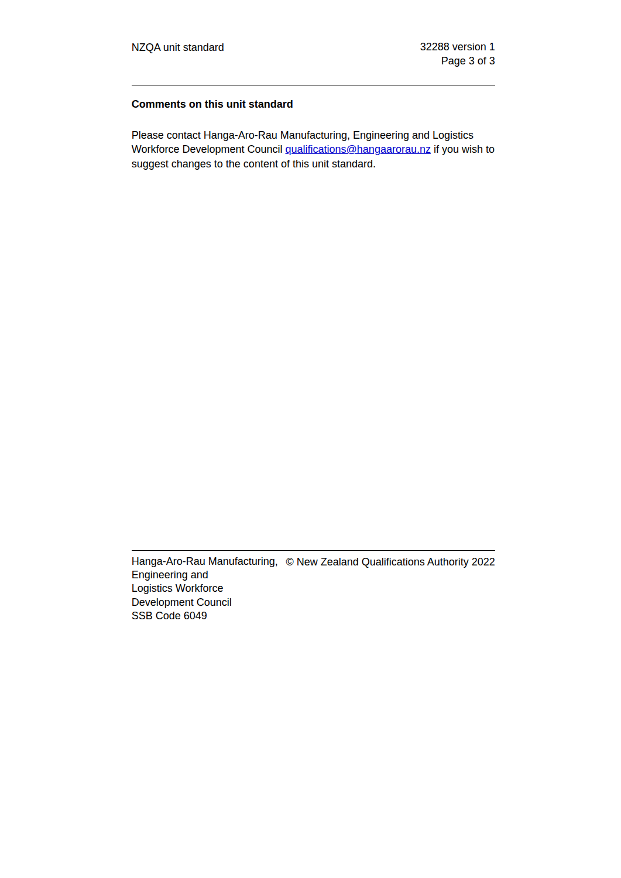NZQA unit standard
32288 version 1
Page 3 of 3
Comments on this unit standard
Please contact Hanga-Aro-Rau Manufacturing, Engineering and Logistics Workforce Development Council qualifications@hangaarorau.nz if you wish to suggest changes to the content of this unit standard.
Hanga-Aro-Rau Manufacturing, Engineering and
Logistics Workforce Development Council
SSB Code 6049
© New Zealand Qualifications Authority 2022